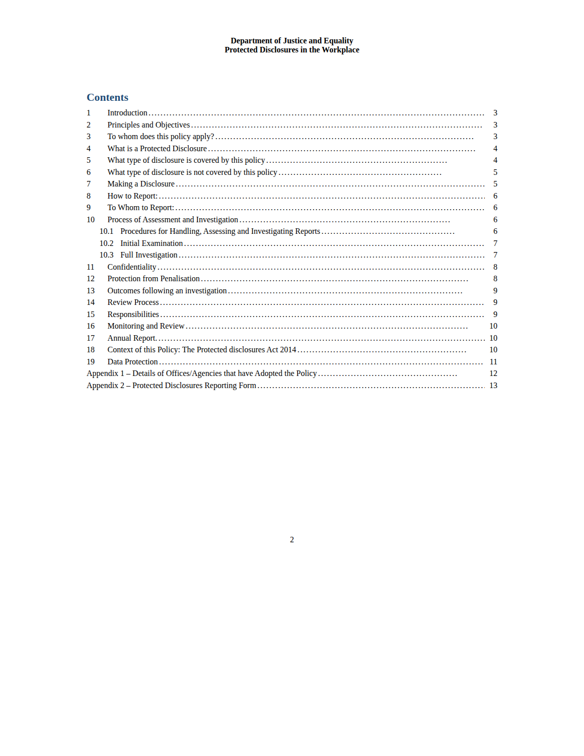Department of Justice and Equality
Protected Disclosures in the Workplace
Contents
1 Introduction .................................................................................................................. 3
2 Principles and Objectives .................................................................................................. 3
3 To whom does this policy apply? ....................................................................................... 3
4 What is a Protected Disclosure .......................................................................................... 4
5 What type of disclosure is covered by this policy ............................................................. 4
6 What type of disclosure is not covered by this policy ....................................................... 5
7 Making a Disclosure ......................................................................................................... 5
8 How to Report: .............................................................................................................. 6
9 To Whom to Report: ......................................................................................................... 6
10 Process of Assessment and Investigation ....................................................................... 6
10.1 Procedures for Handling, Assessing and Investigating Reports ............................................. 6
10.2 Initial Examination ..................................................................................................... 7
10.3 Full Investigation ....................................................................................................... 7
11 Confidentiality .............................................................................................................. 8
12 Protection from Penalisation .......................................................................................... 8
13 Outcomes following an investigation ............................................................................... 9
14 Review Process ............................................................................................................. 9
15 Responsibilities ............................................................................................................. 9
16 Monitoring and Review ............................................................................................... 10
17 Annual Report. .............................................................................................................. 10
18 Context of this Policy: The Protected disclosures Act 2014 ......................................................... 10
19 Data Protection ............................................................................................................. 11
Appendix 1 – Details of Offices/Agencies that have Adopted the Policy ............................................... 12
Appendix 2 – Protected Disclosures Reporting Form ............................................................................. 13
2